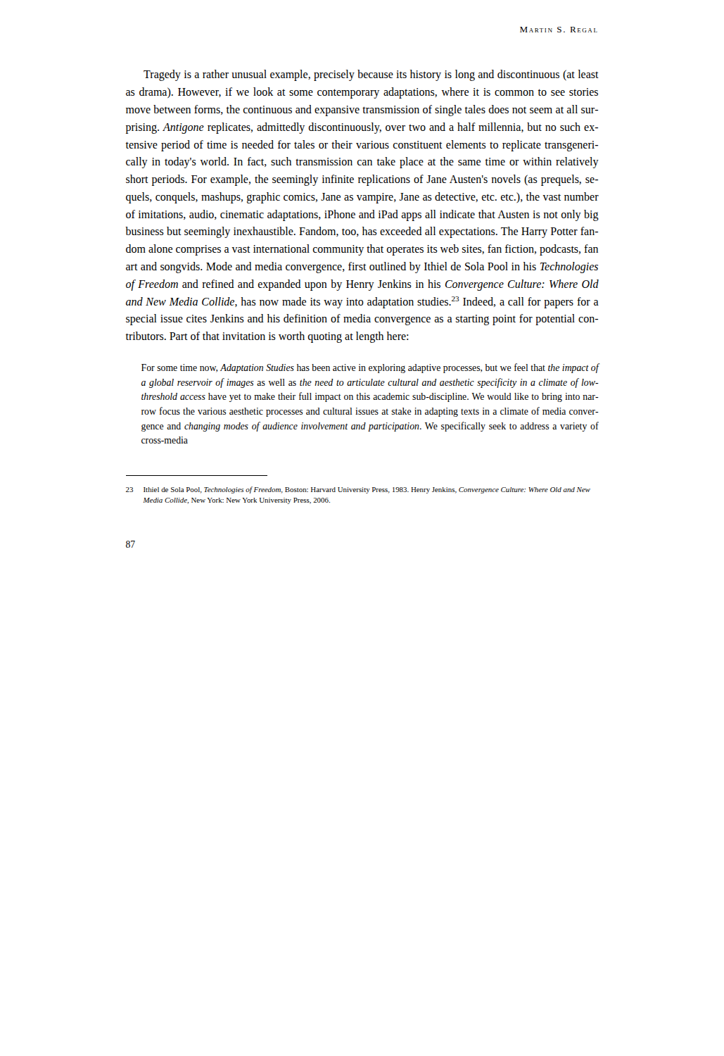Martin S. Regal
Tragedy is a rather unusual example, precisely because its history is long and discontinuous (at least as drama). However, if we look at some contemporary adaptations, where it is common to see stories move between forms, the continuous and expansive transmission of single tales does not seem at all surprising. Antigone replicates, admittedly discontinuously, over two and a half millennia, but no such extensive period of time is needed for tales or their various constituent elements to replicate transgenerically in today's world. In fact, such transmission can take place at the same time or within relatively short periods. For example, the seemingly infinite replications of Jane Austen's novels (as prequels, sequels, conquels, mashups, graphic comics, Jane as vampire, Jane as detective, etc. etc.), the vast number of imitations, audio, cinematic adaptations, iPhone and iPad apps all indicate that Austen is not only big business but seemingly inexhaustible. Fandom, too, has exceeded all expectations. The Harry Potter fandom alone comprises a vast international community that operates its web sites, fan fiction, podcasts, fan art and songvids. Mode and media convergence, first outlined by Ithiel de Sola Pool in his Technologies of Freedom and refined and expanded upon by Henry Jenkins in his Convergence Culture: Where Old and New Media Collide, has now made its way into adaptation studies.23 Indeed, a call for papers for a special issue cites Jenkins and his definition of media convergence as a starting point for potential contributors. Part of that invitation is worth quoting at length here:
For some time now, Adaptation Studies has been active in exploring adaptive processes, but we feel that the impact of a global reservoir of images as well as the need to articulate cultural and aesthetic specificity in a climate of low-threshold access have yet to make their full impact on this academic sub-discipline. We would like to bring into narrow focus the various aesthetic processes and cultural issues at stake in adapting texts in a climate of media convergence and changing modes of audience involvement and participation. We specifically seek to address a variety of cross-media
23 Ithiel de Sola Pool, Technologies of Freedom, Boston: Harvard University Press, 1983. Henry Jenkins, Convergence Culture: Where Old and New Media Collide, New York: New York University Press, 2006.
87